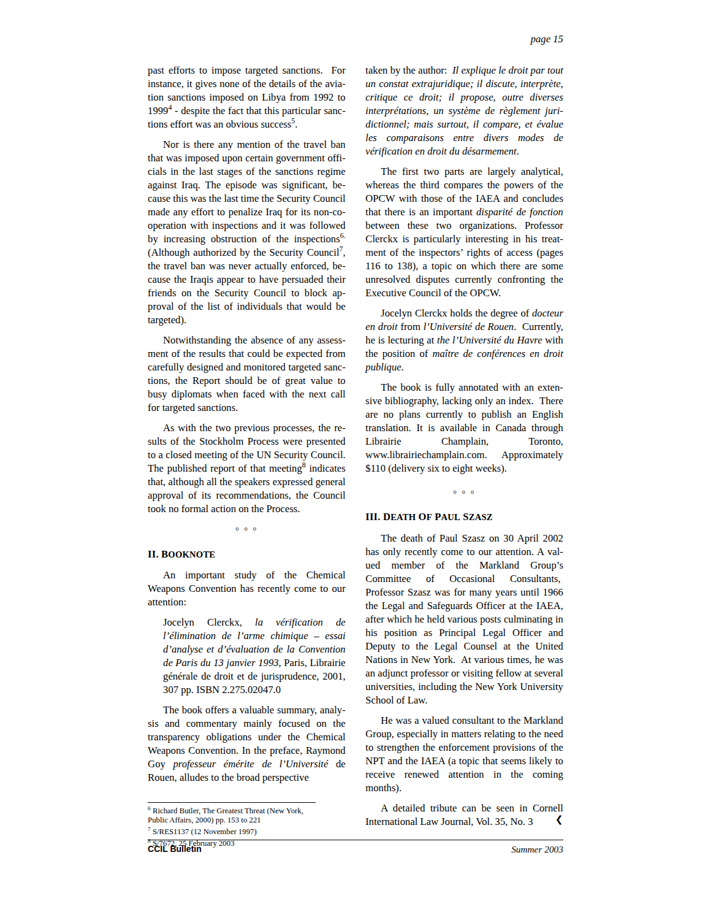page 15
past efforts to impose targeted sanctions. For instance, it gives none of the details of the aviation sanctions imposed on Libya from 1992 to 19994 - despite the fact that this particular sanctions effort was an obvious success5.
Nor is there any mention of the travel ban that was imposed upon certain government officials in the last stages of the sanctions regime against Iraq. The episode was significant, because this was the last time the Security Council made any effort to penalize Iraq for its non-cooperation with inspections and it was followed by increasing obstruction of the inspections6. (Although authorized by the Security Council7, the travel ban was never actually enforced, because the Iraqis appear to have persuaded their friends on the Security Council to block approval of the list of individuals that would be targeted).
Notwithstanding the absence of any assessment of the results that could be expected from carefully designed and monitored targeted sanctions, the Report should be of great value to busy diplomats when faced with the next call for targeted sanctions.
As with the two previous processes, the results of the Stockholm Process were presented to a closed meeting of the UN Security Council. The published report of that meeting8 indicates that, although all the speakers expressed general approval of its recommendations, the Council took no formal action on the Process.
° ° °
II. B OOKNOTE
An important study of the Chemical Weapons Convention has recently come to our attention:
Jocelyn Clerckx, la vérification de l’élimination de l’arme chimique – essai d’analyse et d’évaluation de la Convention de Paris du 13 janvier 1993, Paris, Librairie générale de droit et de jurisprudence, 2001, 307 pp. ISBN 2.275.02047.0
The book offers a valuable summary, analysis and commentary mainly focused on the transparency obligations under the Chemical Weapons Convention. In the preface, Raymond Goy professeur émérite de l’Université de Rouen, alludes to the broad perspective
6 Richard Butler, The Greatest Threat (New York, Public Affairs, 2000) pp. 153 to 221
7 S/RES1137 (12 November 1997)
8 S/7672, 25 February 2003
taken by the author: Il explique le droit par tout un constat extrajuridique; il discute, interprète, critique ce droit; il propose, outre diverses interprétations, un système de règlement juridictionnel; mais surtout, il compare, et évalue les comparaisons entre divers modes de vérification en droit du désarmement.
The first two parts are largely analytical, whereas the third compares the powers of the OPCW with those of the IAEA and concludes that there is an important disparité de fonction between these two organizations. Professor Clerckx is particularly interesting in his treatment of the inspectors’ rights of access (pages 116 to 138), a topic on which there are some unresolved disputes currently confronting the Executive Council of the OPCW.
Jocelyn Clerckx holds the degree of docteur en droit from l’Université de Rouen. Currently, he is lecturing at the l’Université du Havre with the position of maître de conférences en droit publique.
The book is fully annotated with an extensive bibliography, lacking only an index. There are no plans currently to publish an English translation. It is available in Canada through Librairie Champlain, Toronto, www.librairiechamplain.com. Approximately $110 (delivery six to eight weeks).
° ° °
III. D EATH OF PAUL SZASZ
The death of Paul Szasz on 30 April 2002 has only recently come to our attention. A valued member of the Markland Group’s Committee of Occasional Consultants, Professor Szasz was for many years until 1966 the Legal and Safeguards Officer at the IAEA, after which he held various posts culminating in his position as Principal Legal Officer and Deputy to the Legal Counsel at the United Nations in New York. At various times, he was an adjunct professor or visiting fellow at several universities, including the New York University School of Law.
He was a valued consultant to the Markland Group, especially in matters relating to the need to strengthen the enforcement provisions of the NPT and the IAEA (a topic that seems likely to receive renewed attention in the coming months).
A detailed tribute can be seen in Cornell International Law Journal, Vol. 35, No. 3❮
CCIL Bulletin
Summer 2003